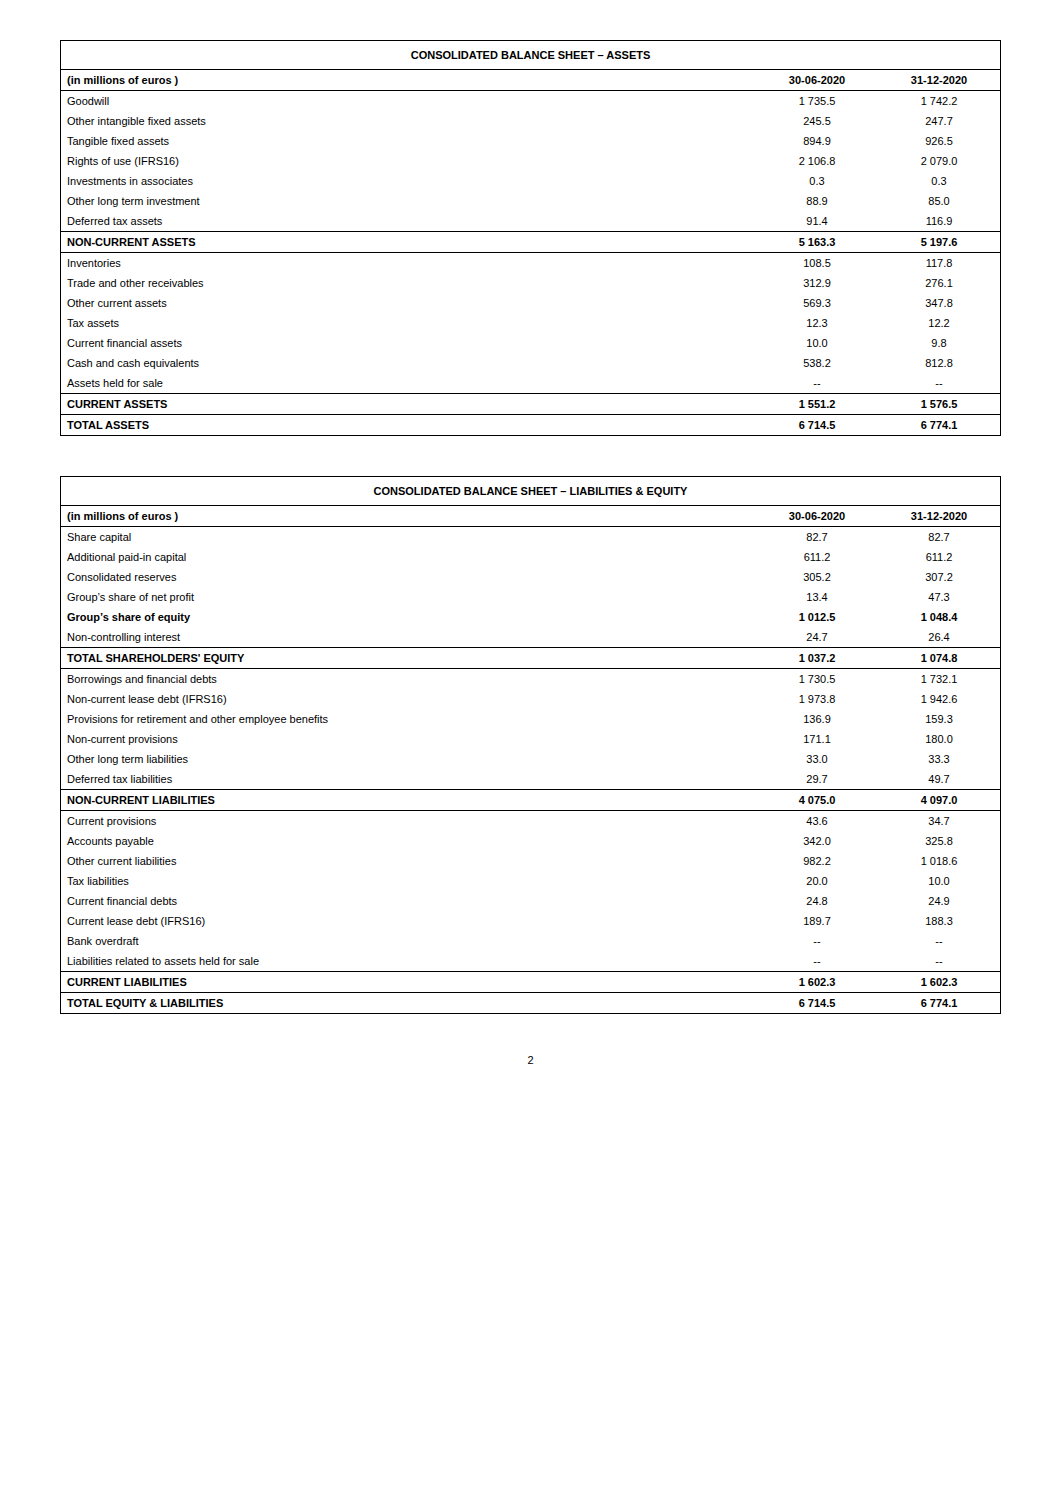CONSOLIDATED BALANCE SHEET – ASSETS
| (in millions of euros ) | 30-06-2020 | 31-12-2020 |
| --- | --- | --- |
| Goodwill | 1 735.5 | 1 742.2 |
| Other intangible fixed assets | 245.5 | 247.7 |
| Tangible fixed assets | 894.9 | 926.5 |
| Rights of use (IFRS16) | 2 106.8 | 2 079.0 |
| Investments in associates | 0.3 | 0.3 |
| Other long term investment | 88.9 | 85.0 |
| Deferred tax assets | 91.4 | 116.9 |
| NON-CURRENT ASSETS | 5 163.3 | 5 197.6 |
| Inventories | 108.5 | 117.8 |
| Trade and other receivables | 312.9 | 276.1 |
| Other current assets | 569.3 | 347.8 |
| Tax assets | 12.3 | 12.2 |
| Current financial assets | 10.0 | 9.8 |
| Cash and cash equivalents | 538.2 | 812.8 |
| Assets held for sale | -- | -- |
| CURRENT ASSETS | 1 551.2 | 1 576.5 |
| TOTAL ASSETS | 6 714.5 | 6 774.1 |
CONSOLIDATED BALANCE SHEET – LIABILITIES & EQUITY
| (in millions of euros ) | 30-06-2020 | 31-12-2020 |
| --- | --- | --- |
| Share capital | 82.7 | 82.7 |
| Additional paid-in capital | 611.2 | 611.2 |
| Consolidated reserves | 305.2 | 307.2 |
| Group’s share of net profit | 13.4 | 47.3 |
| Group’s share of equity | 1 012.5 | 1 048.4 |
| Non-controlling interest | 24.7 | 26.4 |
| TOTAL SHAREHOLDERS' EQUITY | 1 037.2 | 1 074.8 |
| Borrowings and financial debts | 1 730.5 | 1 732.1 |
| Non-current lease debt (IFRS16) | 1 973.8 | 1 942.6 |
| Provisions for retirement and other employee benefits | 136.9 | 159.3 |
| Non-current provisions | 171.1 | 180.0 |
| Other long term liabilities | 33.0 | 33.3 |
| Deferred tax liabilities | 29.7 | 49.7 |
| NON-CURRENT LIABILITIES | 4 075.0 | 4 097.0 |
| Current provisions | 43.6 | 34.7 |
| Accounts payable | 342.0 | 325.8 |
| Other current liabilities | 982.2 | 1 018.6 |
| Tax liabilities | 20.0 | 10.0 |
| Current financial debts | 24.8 | 24.9 |
| Current lease debt (IFRS16) | 189.7 | 188.3 |
| Bank overdraft | -- | -- |
| Liabilities related to assets held for sale | -- | -- |
| CURRENT LIABILITIES | 1 602.3 | 1 602.3 |
| TOTAL EQUITY & LIABILITIES | 6 714.5 | 6 774.1 |
2